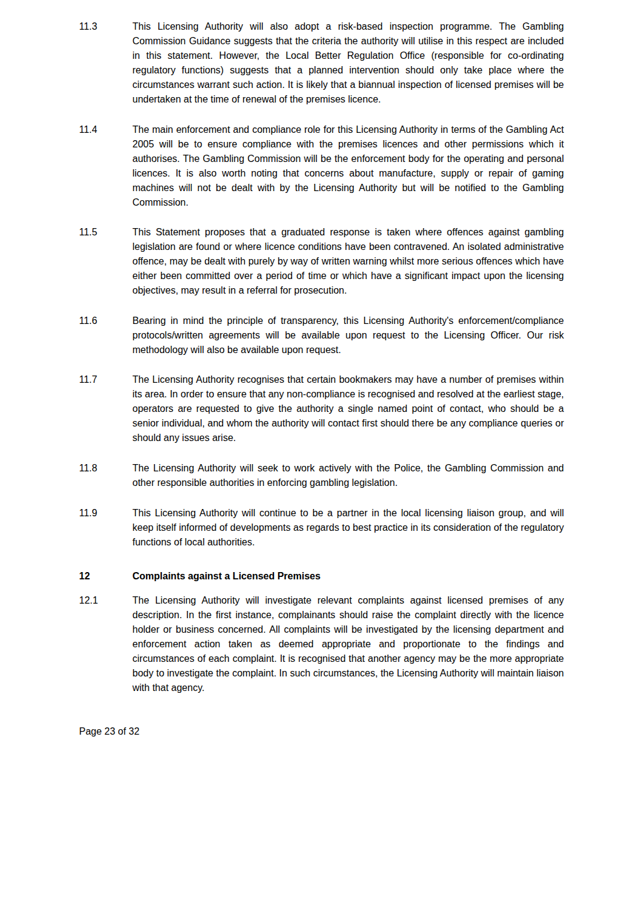11.3
This Licensing Authority will also adopt a risk-based inspection programme. The Gambling Commission Guidance suggests that the criteria the authority will utilise in this respect are included in this statement. However, the Local Better Regulation Office (responsible for co-ordinating regulatory functions) suggests that a planned intervention should only take place where the circumstances warrant such action. It is likely that a biannual inspection of licensed premises will be undertaken at the time of renewal of the premises licence.
11.4
The main enforcement and compliance role for this Licensing Authority in terms of the Gambling Act 2005 will be to ensure compliance with the premises licences and other permissions which it authorises. The Gambling Commission will be the enforcement body for the operating and personal licences. It is also worth noting that concerns about manufacture, supply or repair of gaming machines will not be dealt with by the Licensing Authority but will be notified to the Gambling Commission.
11.5
This Statement proposes that a graduated response is taken where offences against gambling legislation are found or where licence conditions have been contravened. An isolated administrative offence, may be dealt with purely by way of written warning whilst more serious offences which have either been committed over a period of time or which have a significant impact upon the licensing objectives, may result in a referral for prosecution.
11.6
Bearing in mind the principle of transparency, this Licensing Authority's enforcement/compliance protocols/written agreements will be available upon request to the Licensing Officer. Our risk methodology will also be available upon request.
11.7
The Licensing Authority recognises that certain bookmakers may have a number of premises within its area. In order to ensure that any non-compliance is recognised and resolved at the earliest stage, operators are requested to give the authority a single named point of contact, who should be a senior individual, and whom the authority will contact first should there be any compliance queries or should any issues arise.
11.8
The Licensing Authority will seek to work actively with the Police, the Gambling Commission and other responsible authorities in enforcing gambling legislation.
11.9
This Licensing Authority will continue to be a partner in the local licensing liaison group, and will keep itself informed of developments as regards to best practice in its consideration of the regulatory functions of local authorities.
12 Complaints against a Licensed Premises
12.1
The Licensing Authority will investigate relevant complaints against licensed premises of any description. In the first instance, complainants should raise the complaint directly with the licence holder or business concerned. All complaints will be investigated by the licensing department and enforcement action taken as deemed appropriate and proportionate to the findings and circumstances of each complaint. It is recognised that another agency may be the more appropriate body to investigate the complaint. In such circumstances, the Licensing Authority will maintain liaison with that agency.
Page 23 of 32